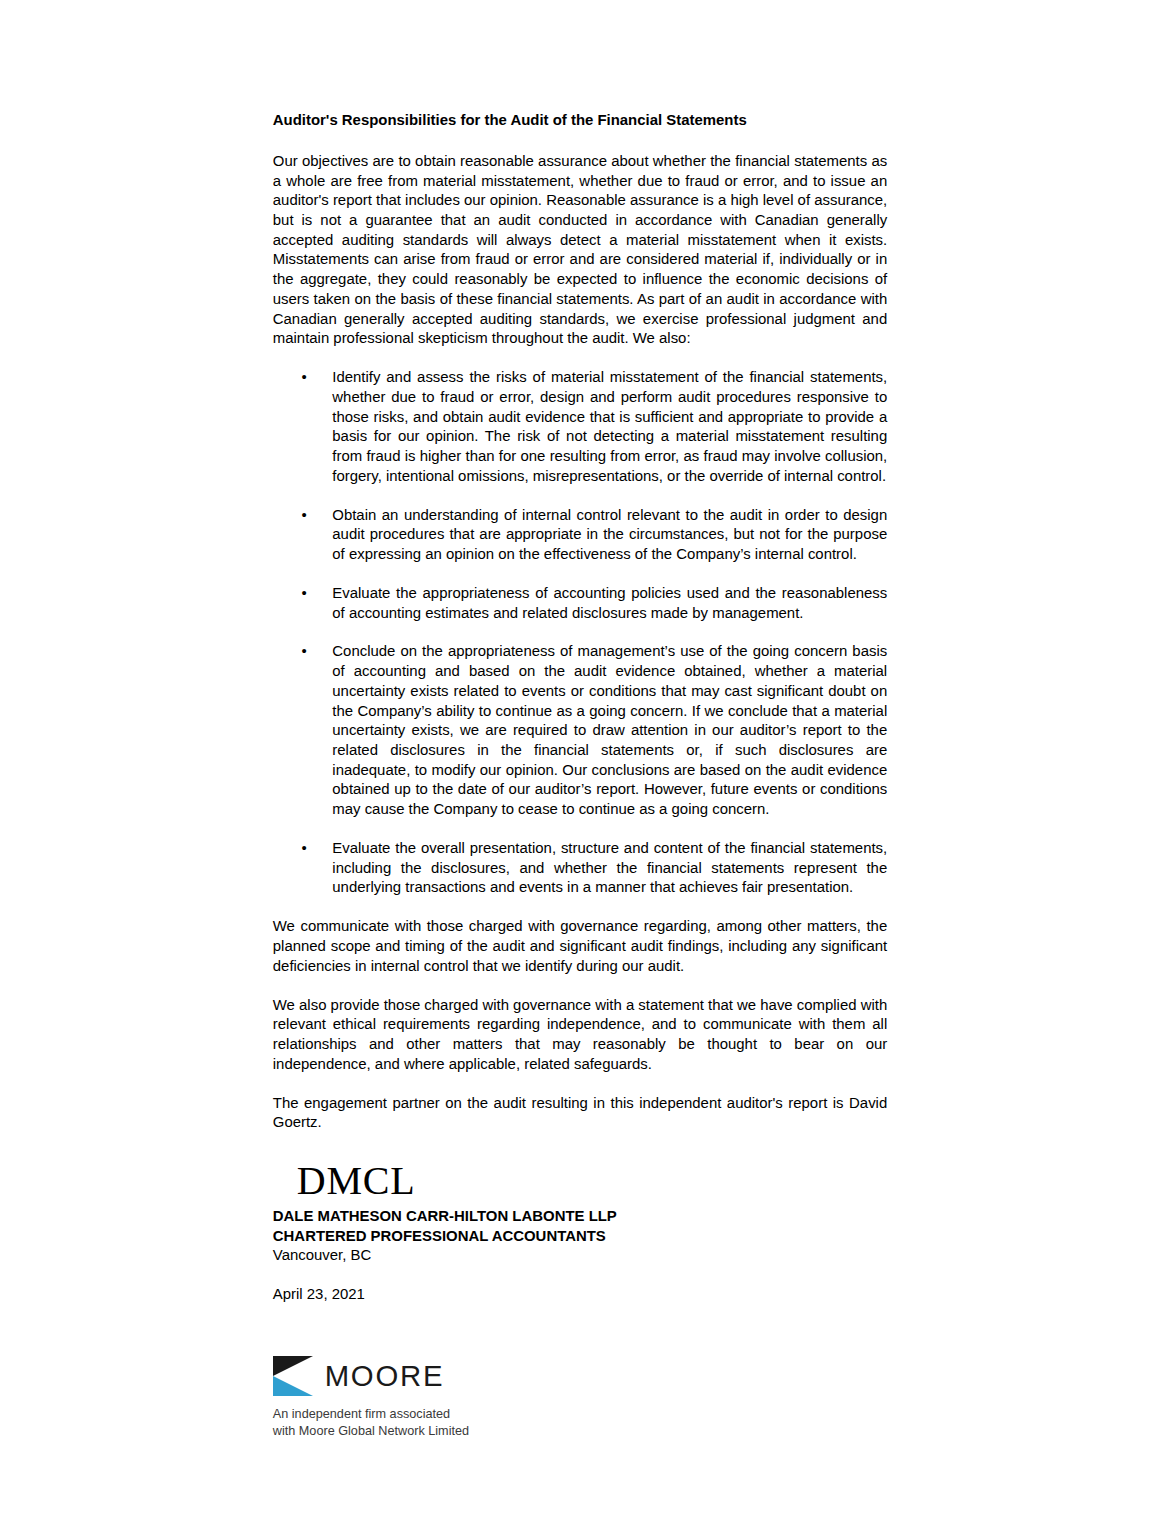Auditor's Responsibilities for the Audit of the Financial Statements
Our objectives are to obtain reasonable assurance about whether the financial statements as a whole are free from material misstatement, whether due to fraud or error, and to issue an auditor's report that includes our opinion. Reasonable assurance is a high level of assurance, but is not a guarantee that an audit conducted in accordance with Canadian generally accepted auditing standards will always detect a material misstatement when it exists. Misstatements can arise from fraud or error and are considered material if, individually or in the aggregate, they could reasonably be expected to influence the economic decisions of users taken on the basis of these financial statements. As part of an audit in accordance with Canadian generally accepted auditing standards, we exercise professional judgment and maintain professional skepticism throughout the audit. We also:
Identify and assess the risks of material misstatement of the financial statements, whether due to fraud or error, design and perform audit procedures responsive to those risks, and obtain audit evidence that is sufficient and appropriate to provide a basis for our opinion. The risk of not detecting a material misstatement resulting from fraud is higher than for one resulting from error, as fraud may involve collusion, forgery, intentional omissions, misrepresentations, or the override of internal control.
Obtain an understanding of internal control relevant to the audit in order to design audit procedures that are appropriate in the circumstances, but not for the purpose of expressing an opinion on the effectiveness of the Company’s internal control.
Evaluate the appropriateness of accounting policies used and the reasonableness of accounting estimates and related disclosures made by management.
Conclude on the appropriateness of management’s use of the going concern basis of accounting and based on the audit evidence obtained, whether a material uncertainty exists related to events or conditions that may cast significant doubt on the Company’s ability to continue as a going concern. If we conclude that a material uncertainty exists, we are required to draw attention in our auditor’s report to the related disclosures in the financial statements or, if such disclosures are inadequate, to modify our opinion. Our conclusions are based on the audit evidence obtained up to the date of our auditor’s report. However, future events or conditions may cause the Company to cease to continue as a going concern.
Evaluate the overall presentation, structure and content of the financial statements, including the disclosures, and whether the financial statements represent the underlying transactions and events in a manner that achieves fair presentation.
We communicate with those charged with governance regarding, among other matters, the planned scope and timing of the audit and significant audit findings, including any significant deficiencies in internal control that we identify during our audit.
We also provide those charged with governance with a statement that we have complied with relevant ethical requirements regarding independence, and to communicate with them all relationships and other matters that may reasonably be thought to bear on our independence, and where applicable, related safeguards.
The engagement partner on the audit resulting in this independent auditor's report is David Goertz.
DMCL
DALE MATHESON CARR-HILTON LABONTE LLP
CHARTERED PROFESSIONAL ACCOUNTANTS
Vancouver, BC
April 23, 2021
MOORE
An independent firm associated with Moore Global Network Limited